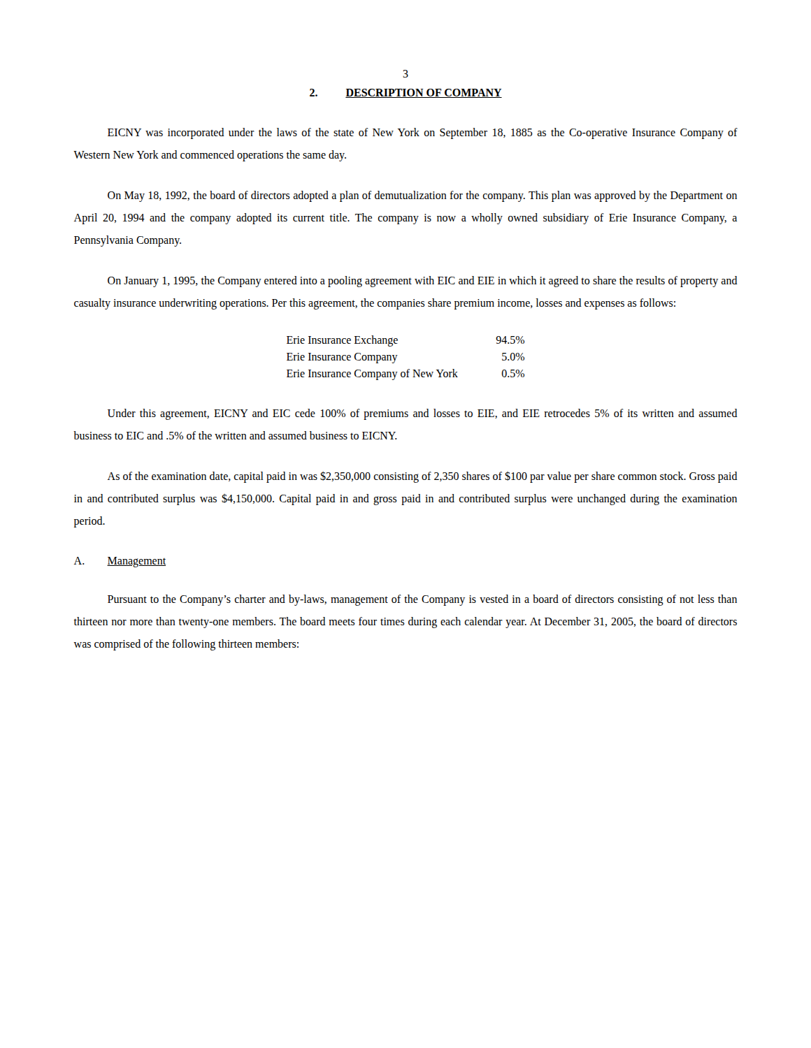3
2. DESCRIPTION OF COMPANY
EICNY was incorporated under the laws of the state of New York on September 18, 1885 as the Co-operative Insurance Company of Western New York and commenced operations the same day.
On May 18, 1992, the board of directors adopted a plan of demutualization for the company. This plan was approved by the Department on April 20, 1994 and the company adopted its current title. The company is now a wholly owned subsidiary of Erie Insurance Company, a Pennsylvania Company.
On January 1, 1995, the Company entered into a pooling agreement with EIC and EIE in which it agreed to share the results of property and casualty insurance underwriting operations. Per this agreement, the companies share premium income, losses and expenses as follows:
| Erie Insurance Exchange | 94.5% |
| Erie Insurance Company | 5.0% |
| Erie Insurance Company of New York | 0.5% |
Under this agreement, EICNY and EIC cede 100% of premiums and losses to EIE, and EIE retrocedes 5% of its written and assumed business to EIC and .5% of the written and assumed business to EICNY.
As of the examination date, capital paid in was $2,350,000 consisting of 2,350 shares of $100 par value per share common stock. Gross paid in and contributed surplus was $4,150,000. Capital paid in and gross paid in and contributed surplus were unchanged during the examination period.
A. Management
Pursuant to the Company’s charter and by-laws, management of the Company is vested in a board of directors consisting of not less than thirteen nor more than twenty-one members. The board meets four times during each calendar year. At December 31, 2005, the board of directors was comprised of the following thirteen members: